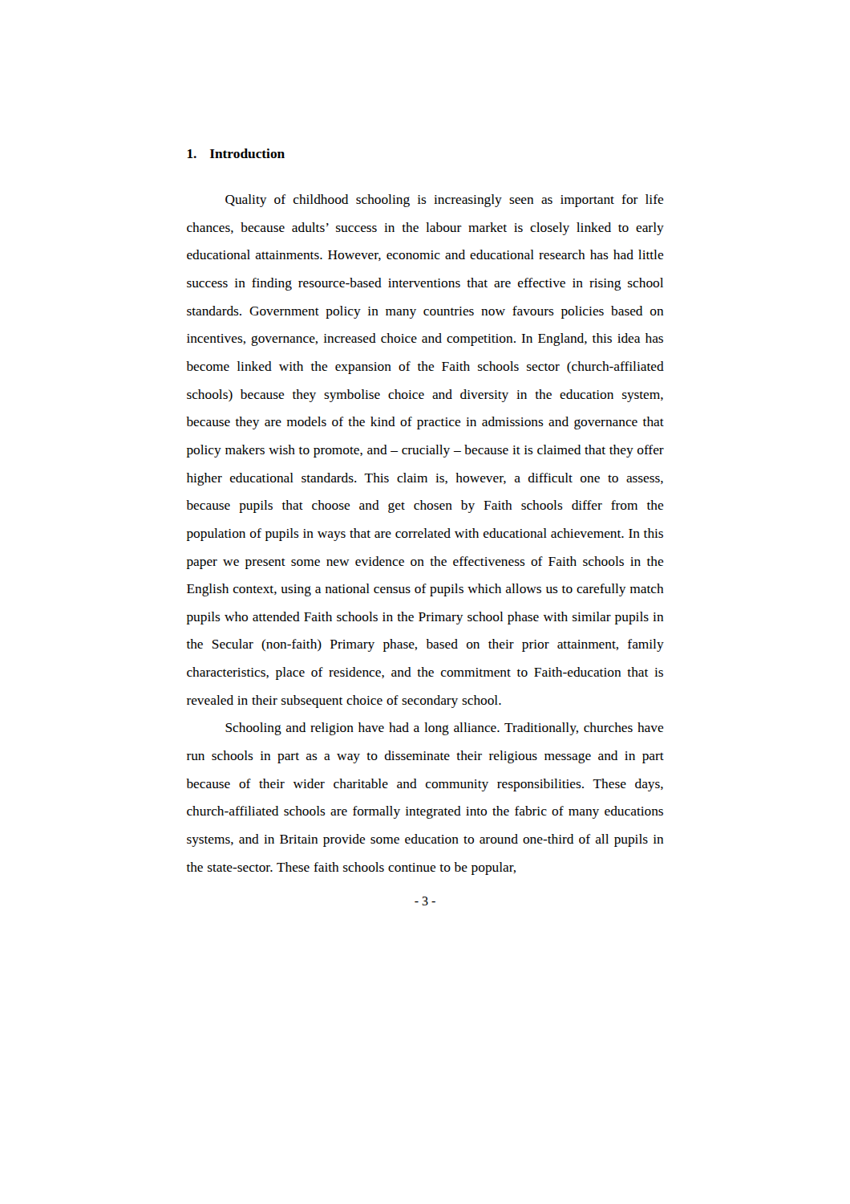1. Introduction
Quality of childhood schooling is increasingly seen as important for life chances, because adults’ success in the labour market is closely linked to early educational attainments. However, economic and educational research has had little success in finding resource-based interventions that are effective in rising school standards. Government policy in many countries now favours policies based on incentives, governance, increased choice and competition. In England, this idea has become linked with the expansion of the Faith schools sector (church-affiliated schools) because they symbolise choice and diversity in the education system, because they are models of the kind of practice in admissions and governance that policy makers wish to promote, and – crucially – because it is claimed that they offer higher educational standards. This claim is, however, a difficult one to assess, because pupils that choose and get chosen by Faith schools differ from the population of pupils in ways that are correlated with educational achievement. In this paper we present some new evidence on the effectiveness of Faith schools in the English context, using a national census of pupils which allows us to carefully match pupils who attended Faith schools in the Primary school phase with similar pupils in the Secular (non-faith) Primary phase, based on their prior attainment, family characteristics, place of residence, and the commitment to Faith-education that is revealed in their subsequent choice of secondary school.
Schooling and religion have had a long alliance. Traditionally, churches have run schools in part as a way to disseminate their religious message and in part because of their wider charitable and community responsibilities. These days, church-affiliated schools are formally integrated into the fabric of many educations systems, and in Britain provide some education to around one-third of all pupils in the state-sector. These faith schools continue to be popular,
- 3 -